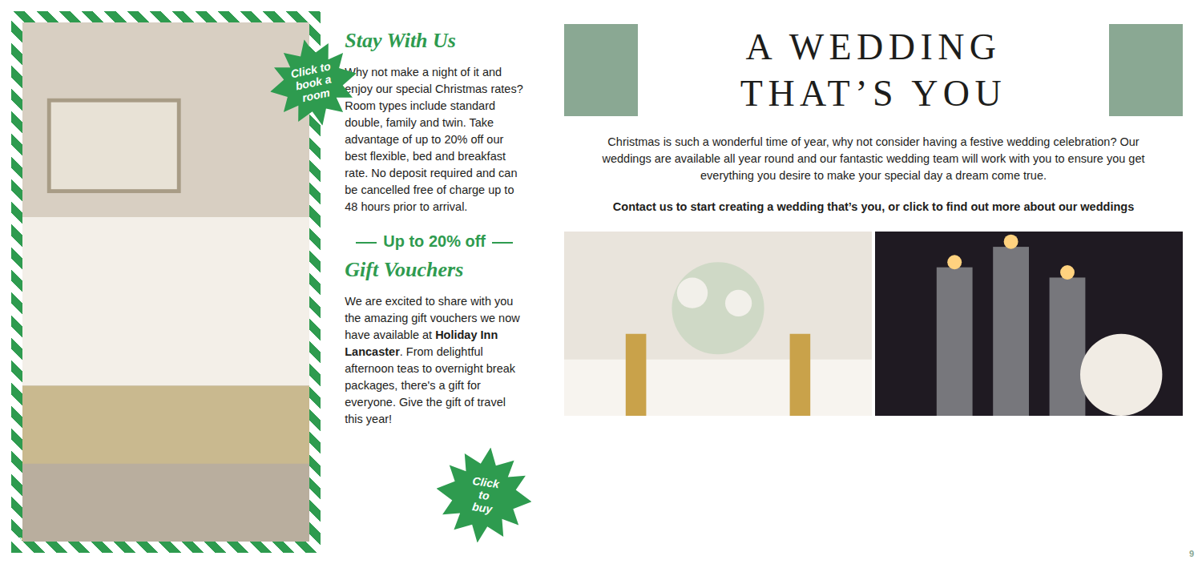Click to
book a
room 8
Stay With Us
Why not make a night of it and enjoy our special Christmas rates? Room types include standard double, family and twin. Take advantage of up to 20% off our best flexible, bed and breakfast rate. No deposit required and can be cancelled free of charge up to 48 hours prior to arrival.
Up to 20% off
Gift Vouchers
We are excited to share with you the amazing gift vouchers we now have available at Holiday Inn Lancaster. From delightful afternoon teas to overnight break packages, there's a gift for everyone. Give the gift of travel this year!
Click
to
buy
A WEDDING
THAT’S YOU
Christmas is such a wonderful time of year, why not consider having a festive wedding celebration? Our weddings are available all year round and our fantastic wedding team will work with you to ensure you get everything you desire to make your special day a dream come true.
Contact us to start creating a wedding that’s you, or click to find out more about our weddings
9